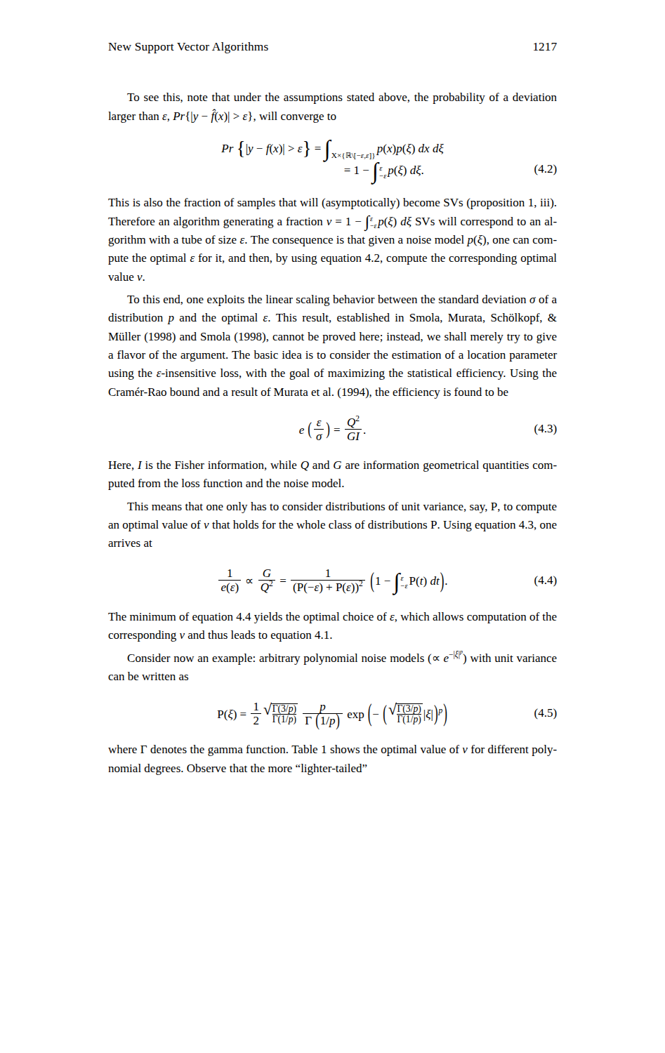New Support Vector Algorithms 1217
To see this, note that under the assumptions stated above, the probability of a deviation larger than ε, Pr{|y − f̂(x)| > ε}, will converge to
Pr {|y − f(x)| > ε} =
∫X×{ℝ\[−ε,ε]}p(x)p(ξ) dx dξ
Pr {|y − f(x)| > ε} =
= 1 − ∫ε−ε p(ξ) dξ.
(4.2)
This is also the fraction of samples that will (asymptotically) become SVs (proposition 1, iii). Therefore an algorithm generating a fraction ν = 1 − ∫ε−ε p(ξ) dξ SVs will correspond to an algorithm with a tube of size ε. The consequence is that given a noise model p(ξ), one can compute the optimal ε for it, and then, by using equation 4.2, compute the corresponding optimal value ν.
To this end, one exploits the linear scaling behavior between the standard deviation σ of a distribution p and the optimal ε. This result, established in Smola, Murata, Schölkopf, & Müller (1998) and Smola (1998), cannot be proved here; instead, we shall merely try to give a flavor of the argument. The basic idea is to consider the estimation of a location parameter using the ε-insensitive loss, with the goal of maximizing the statistical efficiency. Using the Cramér-Rao bound and a result of Murata et al. (1994), the efficiency is found to be
e (εσ) = Q2 GI.
(4.3)
Here, I is the Fisher information, while Q and G are information geometrical quantities computed from the loss function and the noise model.
This means that one only has to consider distributions of unit variance, say, P, to compute an optimal value of ν that holds for the whole class of distributions P. Using equation 4.3, one arrives at
1 e(ε) ∝ GQ2 = 1(P(−ε) + P(ε))2 (1 − ∫ε−ε P(t) dt).
(4.4)
The minimum of equation 4.4 yields the optimal choice of ε, which allows computation of the corresponding ν and thus leads to equation 4.1.
Consider now an example: arbitrary polynomial noise models (∝ e−|ξ|p) with unit variance can be written as
P(ξ) = 12 Γ(3/p) Γ(1/p) pΓ (1/p) exp (− (Γ(3/p) Γ(1/p)|ξ|)p)
(4.5)
where Γ denotes the gamma function. Table 1 shows the optimal value of ν for different polynomial degrees. Observe that the more “lighter-tailed”